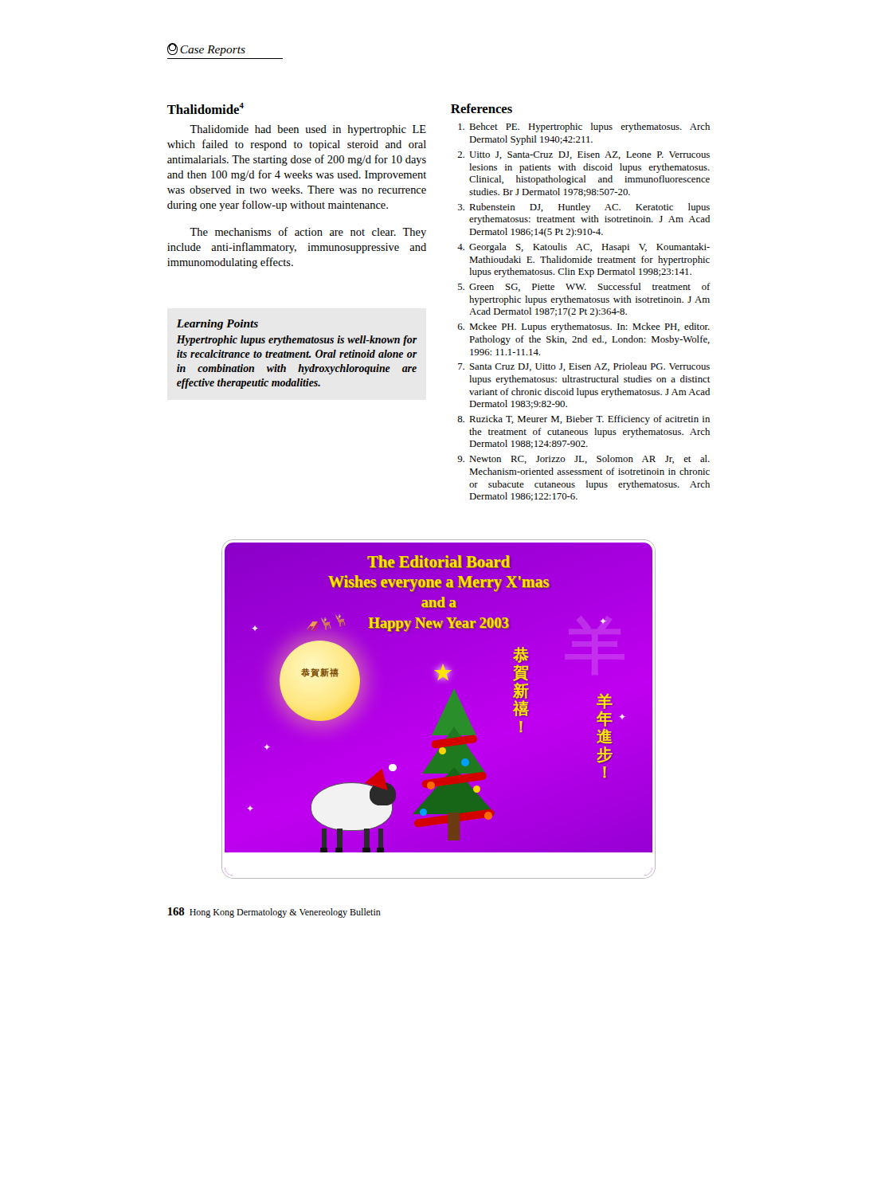Case Reports
Thalidomide4
Thalidomide had been used in hypertrophic LE which failed to respond to topical steroid and oral antimalarials. The starting dose of 200 mg/d for 10 days and then 100 mg/d for 4 weeks was used. Improvement was observed in two weeks. There was no recurrence during one year follow-up without maintenance.
The mechanisms of action are not clear. They include anti-inflammatory, immunosuppressive and immunomodulating effects.
Learning Points
Hypertrophic lupus erythematosus is well-known for its recalcitrance to treatment. Oral retinoid alone or in combination with hydroxychloroquine are effective therapeutic modalities.
References
Behcet PE. Hypertrophic lupus erythematosus. Arch Dermatol Syphil 1940;42:211.
Uitto J, Santa-Cruz DJ, Eisen AZ, Leone P. Verrucous lesions in patients with discoid lupus erythematosus. Clinical, histopathological and immunofluorescence studies. Br J Dermatol 1978;98:507-20.
Rubenstein DJ, Huntley AC. Keratotic lupus erythematosus: treatment with isotretinoin. J Am Acad Dermatol 1986;14(5 Pt 2):910-4.
Georgala S, Katoulis AC, Hasapi V, Koumantaki-Mathioudaki E. Thalidomide treatment for hypertrophic lupus erythematosus. Clin Exp Dermatol 1998;23:141.
Green SG, Piette WW. Successful treatment of hypertrophic lupus erythematosus with isotretinoin. J Am Acad Dermatol 1987;17(2 Pt 2):364-8.
Mckee PH. Lupus erythematosus. In: Mckee PH, editor. Pathology of the Skin, 2nd ed., London: Mosby-Wolfe, 1996: 11.1-11.14.
Santa Cruz DJ, Uitto J, Eisen AZ, Prioleau PG. Verrucous lupus erythematosus: ultrastructural studies on a distinct variant of chronic discoid lupus erythematosus. J Am Acad Dermatol 1983;9:82-90.
Ruzicka T, Meurer M, Bieber T. Efficiency of acitretin in the treatment of cutaneous lupus erythematosus. Arch Dermatol 1988;124:897-902.
Newton RC, Jorizzo JL, Solomon AR Jr, et al. Mechanism-oriented assessment of isotretinoin in chronic or subacute cutaneous lupus erythematosus. Arch Dermatol 1986;122:170-6.
The Editorial Board
Wishes everyone a Merry X'mas
and a
Happy New Year 2003
羊
🛷🦌🦌
恭賀新禧
恭
賀
新
禧
！
羊
年
進
步
！
★
✦
✦
✦
✦
✦
168 Hong Kong Dermatology & Venereology Bulletin